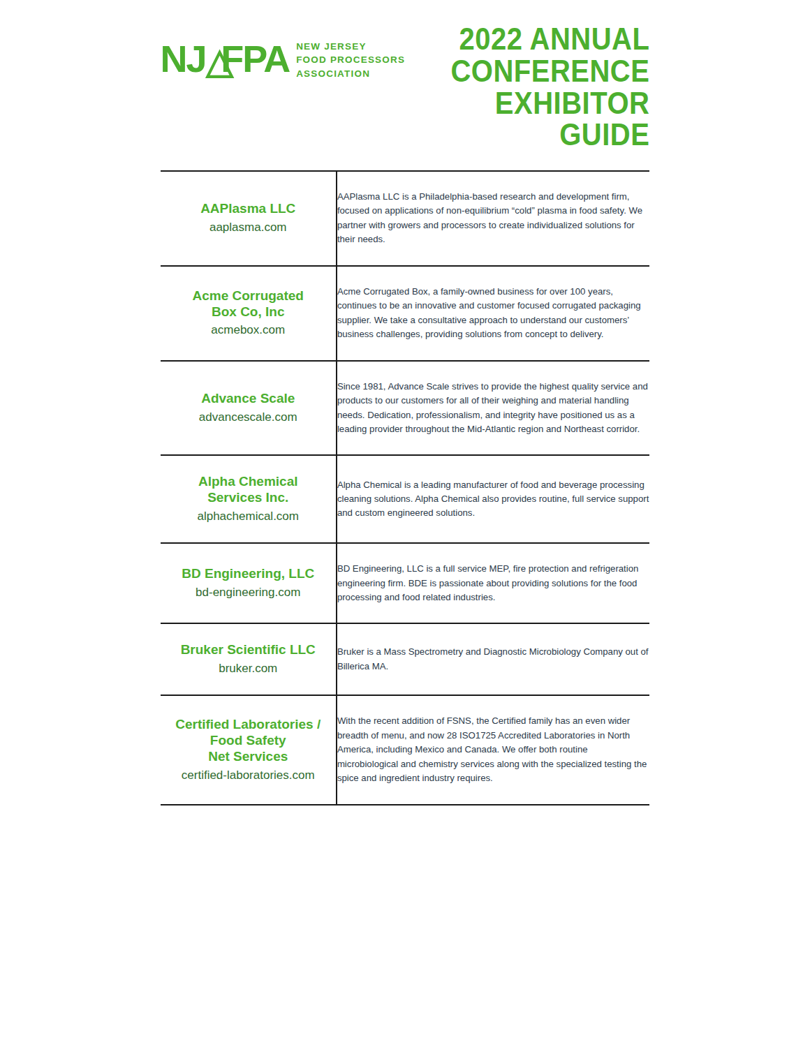NJ△FPA
New Jersey
Food Processors
Association
2022 Annual Conference
Exhibitor Guide
| AAPlasma LLC aaplasma.com | AAPlasma LLC is a Philadelphia-based research and development firm, focused on applications of non-equilibrium “cold” plasma in food safety. We partner with growers and processors to create individualized solutions for their needs. |
| Acme Corrugated Box Co, Inc acmebox.com | Acme Corrugated Box, a family-owned business for over 100 years, continues to be an innovative and customer focused corrugated packaging supplier. We take a consultative approach to understand our customers’ business challenges, providing solutions from concept to delivery. |
| Advance Scale advancescale.com | Since 1981, Advance Scale strives to provide the highest quality service and products to our customers for all of their weighing and material handling needs. Dedication, professionalism, and integrity have positioned us as a leading provider throughout the Mid-Atlantic region and Northeast corridor. |
| Alpha Chemical Services Inc. alphachemical.com | Alpha Chemical is a leading manufacturer of food and beverage processing cleaning solutions. Alpha Chemical also provides routine, full service support and custom engineered solutions. |
| BD Engineering, LLC bd-engineering.com | BD Engineering, LLC is a full service MEP, fire protection and refrigeration engineering firm. BDE is passionate about providing solutions for the food processing and food related industries. |
| Bruker Scientific LLC bruker.com | Bruker is a Mass Spectrometry and Diagnostic Microbiology Company out of Billerica MA. |
| Certified Laboratories / Food Safety Net Services certified-laboratories.com | With the recent addition of FSNS, the Certified family has an even wider breadth of menu, and now 28 ISO1725 Accredited Laboratories in North America, including Mexico and Canada. We offer both routine microbiological and chemistry services along with the specialized testing the spice and ingredient industry requires. |